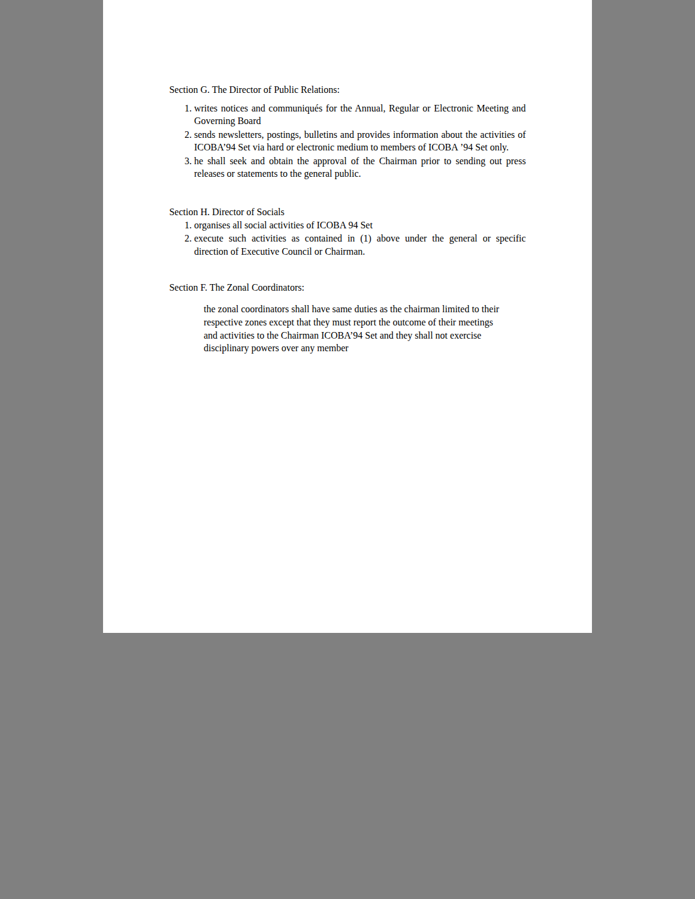Section G. The Director of Public Relations:
writes notices and communiqués for the Annual, Regular or Electronic Meeting and Governing Board
sends newsletters, postings, bulletins and provides information about the activities of ICOBA’94 Set via hard or electronic medium to members of ICOBA ’94 Set only.
he shall seek and obtain the approval of the Chairman prior to sending out press releases or statements to the general public.
Section H. Director of Socials
organises all social activities of ICOBA 94 Set
execute such activities as contained in (1) above under the general or specific direction of Executive Council or Chairman.
Section F. The Zonal Coordinators:
the zonal coordinators shall have same duties as the chairman limited to their respective zones except that they must report the outcome of their meetings and activities to the Chairman ICOBA’94 Set and they shall not exercise disciplinary powers over any member